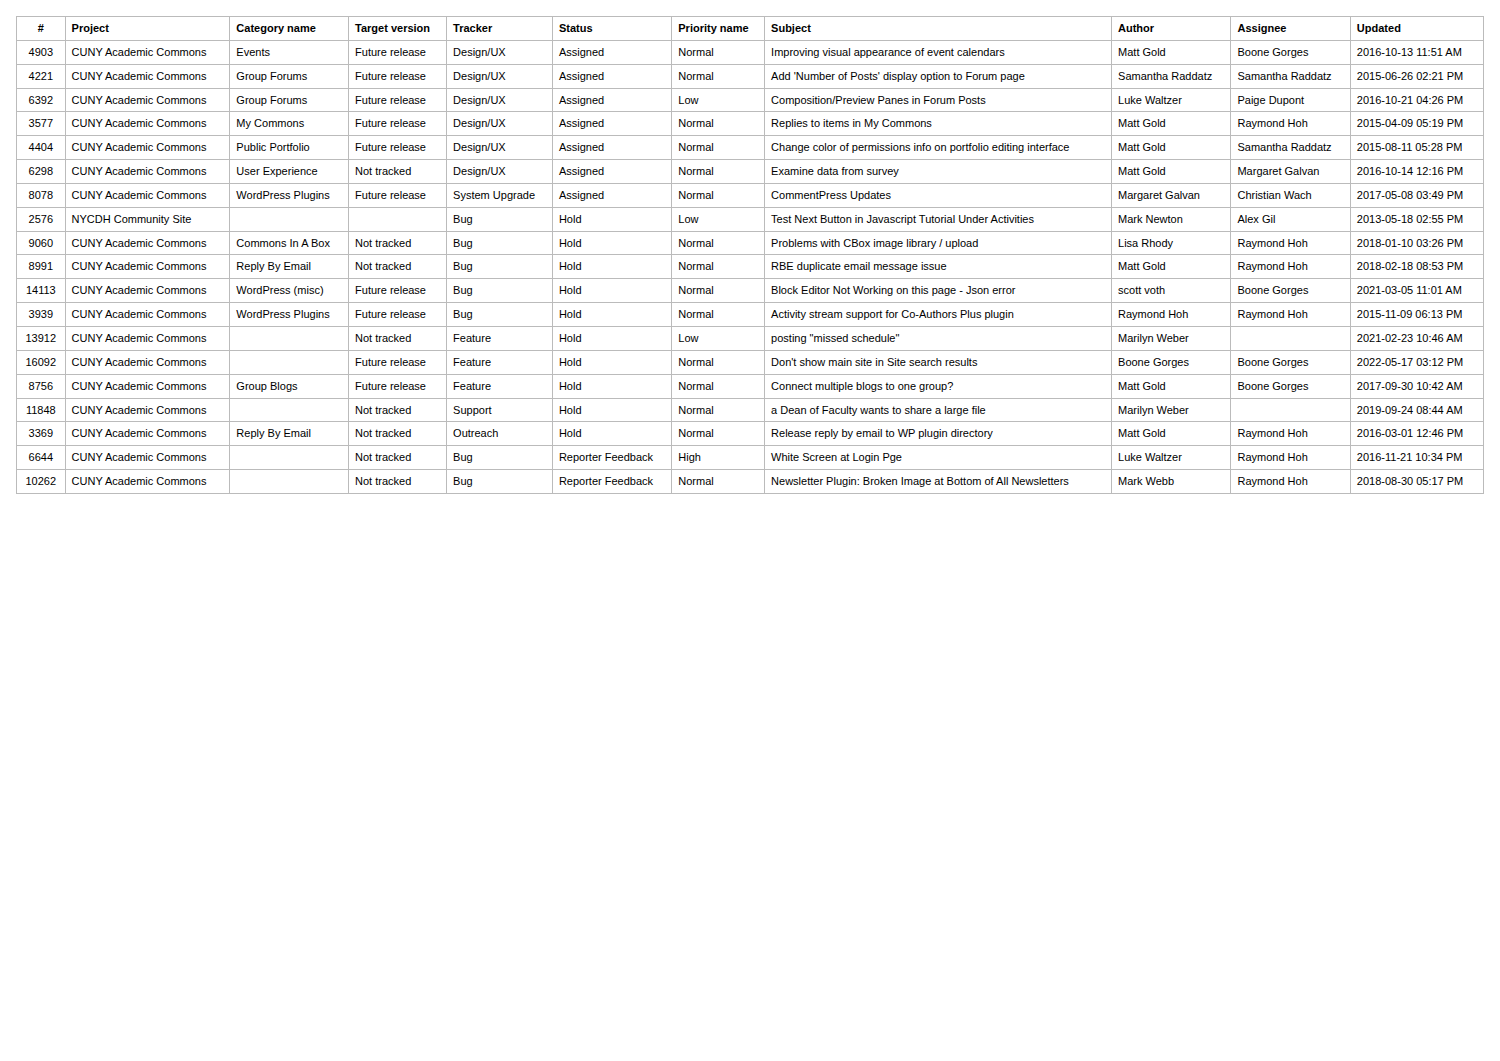| # | Project | Category name | Target version | Tracker | Status | Priority name | Subject | Author | Assignee | Updated |
| --- | --- | --- | --- | --- | --- | --- | --- | --- | --- | --- |
| 4903 | CUNY Academic Commons | Events | Future release | Design/UX | Assigned | Normal | Improving visual appearance of event calendars | Matt Gold | Boone Gorges | 2016-10-13 11:51 AM |
| 4221 | CUNY Academic Commons | Group Forums | Future release | Design/UX | Assigned | Normal | Add 'Number of Posts' display option to Forum page | Samantha Raddatz | Samantha Raddatz | 2015-06-26 02:21 PM |
| 6392 | CUNY Academic Commons | Group Forums | Future release | Design/UX | Assigned | Low | Composition/Preview Panes in Forum Posts | Luke Waltzer | Paige Dupont | 2016-10-21 04:26 PM |
| 3577 | CUNY Academic Commons | My Commons | Future release | Design/UX | Assigned | Normal | Replies to items in My Commons | Matt Gold | Raymond Hoh | 2015-04-09 05:19 PM |
| 4404 | CUNY Academic Commons | Public Portfolio | Future release | Design/UX | Assigned | Normal | Change color of permissions info on portfolio editing interface | Matt Gold | Samantha Raddatz | 2015-08-11 05:28 PM |
| 6298 | CUNY Academic Commons | User Experience | Not tracked | Design/UX | Assigned | Normal | Examine data from survey | Matt Gold | Margaret Galvan | 2016-10-14 12:16 PM |
| 8078 | CUNY Academic Commons | WordPress Plugins | Future release | System Upgrade | Assigned | Normal | CommentPress Updates | Margaret Galvan | Christian Wach | 2017-05-08 03:49 PM |
| 2576 | NYCDH Community Site | | | Bug | Hold | Low | Test Next Button in Javascript Tutorial Under Activities | Mark Newton | Alex Gil | 2013-05-18 02:55 PM |
| 9060 | CUNY Academic Commons | Commons In A Box | Not tracked | Bug | Hold | Normal | Problems with CBox image library / upload | Lisa Rhody | Raymond Hoh | 2018-01-10 03:26 PM |
| 8991 | CUNY Academic Commons | Reply By Email | Not tracked | Bug | Hold | Normal | RBE duplicate email message issue | Matt Gold | Raymond Hoh | 2018-02-18 08:53 PM |
| 14113 | CUNY Academic Commons | WordPress (misc) | Future release | Bug | Hold | Normal | Block Editor Not Working on this page - Json error | scott voth | Boone Gorges | 2021-03-05 11:01 AM |
| 3939 | CUNY Academic Commons | WordPress Plugins | Future release | Bug | Hold | Normal | Activity stream support for Co-Authors Plus plugin | Raymond Hoh | Raymond Hoh | 2015-11-09 06:13 PM |
| 13912 | CUNY Academic Commons | | Not tracked | Feature | Hold | Low | posting "missed schedule" | Marilyn Weber | | 2021-02-23 10:46 AM |
| 16092 | CUNY Academic Commons | | Future release | Feature | Hold | Normal | Don't show main site in Site search results | Boone Gorges | Boone Gorges | 2022-05-17 03:12 PM |
| 8756 | CUNY Academic Commons | Group Blogs | Future release | Feature | Hold | Normal | Connect multiple blogs to one group? | Matt Gold | Boone Gorges | 2017-09-30 10:42 AM |
| 11848 | CUNY Academic Commons | | Not tracked | Support | Hold | Normal | a Dean of Faculty wants to share a large file | Marilyn Weber | | 2019-09-24 08:44 AM |
| 3369 | CUNY Academic Commons | Reply By Email | Not tracked | Outreach | Hold | Normal | Release reply by email to WP plugin directory | Matt Gold | Raymond Hoh | 2016-03-01 12:46 PM |
| 6644 | CUNY Academic Commons | | Not tracked | Bug | Reporter Feedback | High | White Screen at Login Pge | Luke Waltzer | Raymond Hoh | 2016-11-21 10:34 PM |
| 10262 | CUNY Academic Commons | | Not tracked | Bug | Reporter Feedback | Normal | Newsletter Plugin: Broken Image at Bottom of All Newsletters | Mark Webb | Raymond Hoh | 2018-08-30 05:17 PM |